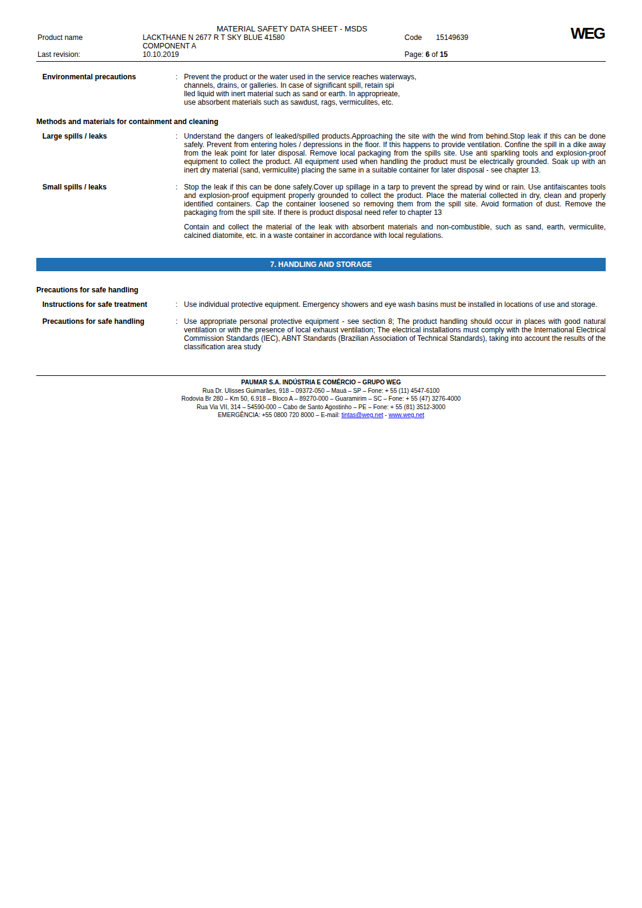| MATERIAL SAFETY DATA SHEET - MSDS | WEG |
| Product name | LACKTHANE N 2677 R T SKY BLUE 41580 COMPONENT A | Code 15149639 |
| Last revision: | 10.10.2019 | Page: 6 of 15 |
Environmental precautions
:
Prevent the product or the water used in the service reaches waterways,
channels, drains, or galleries. In case of significant spill, retain spi
lled liquid with inert material such as sand or earth. In approprieate,
use absorbent materials such as sawdust, rags, vermiculites, etc.
Methods and materials for containment and cleaning
Large spills / leaks
:
Understand the dangers of leaked/spilled products.Approaching the site with the wind from behind.Stop leak if this can be done safely. Prevent from entering holes / depressions in the floor. If this happens to provide ventilation. Confine the spill in a dike away from the leak point for later disposal. Remove local packaging from the spills site. Use anti sparkling tools and explosion-proof equipment to collect the product. All equipment used when handling the product must be electrically grounded. Soak up with an inert dry material (sand, vermiculite) placing the same in a suitable container for later disposal - see chapter 13.
Small spills / leaks
:
Stop the leak if this can be done safely.Cover up spillage in a tarp to prevent the spread by wind or rain. Use antifaiscantes tools and explosion-proof equipment properly grounded to collect the product. Place the material collected in dry, clean and properly identified containers. Cap the container loosened so removing them from the spill site. Avoid formation of dust. Remove the packaging from the spill site. If there is product disposal need refer to chapter 13
Contain and collect the material of the leak with absorbent materials and non-combustible, such as sand, earth, vermiculite, calcined diatomite, etc. in a waste container in accordance with local regulations.
7. HANDLING AND STORAGE
Precautions for safe handling
Instructions for safe treatment
:
Use individual protective equipment. Emergency showers and eye wash basins must be installed in locations of use and storage.
Precautions for safe handling
:
Use appropriate personal protective equipment - see section 8; The product handling should occur in places with good natural ventilation or with the presence of local exhaust ventilation; The electrical installations must comply with the International Electrical Commission Standards (IEC), ABNT Standards (Brazilian Association of Technical Standards), taking into account the results of the classification area study
PAUMAR S.A. INDÚSTRIA E COMÉRCIO – GRUPO WEG
Rua Dr. Ulisses Guimarães, 918 – 09372-050 – Mauá – SP – Fone: + 55 (11) 4547-6100
Rodovia Br 280 – Km 50, 6.918 – Bloco A – 89270-000 – Guaramirim – SC – Fone: + 55 (47) 3276-4000
Rua Via VII, 314 – 54590-000 – Cabo de Santo Agostinho – PE – Fone: + 55 (81) 3512-3000
EMERGÊNCIA: +55 0800 720 8000 – E-mail: tintas@weg.net - www.weg.net